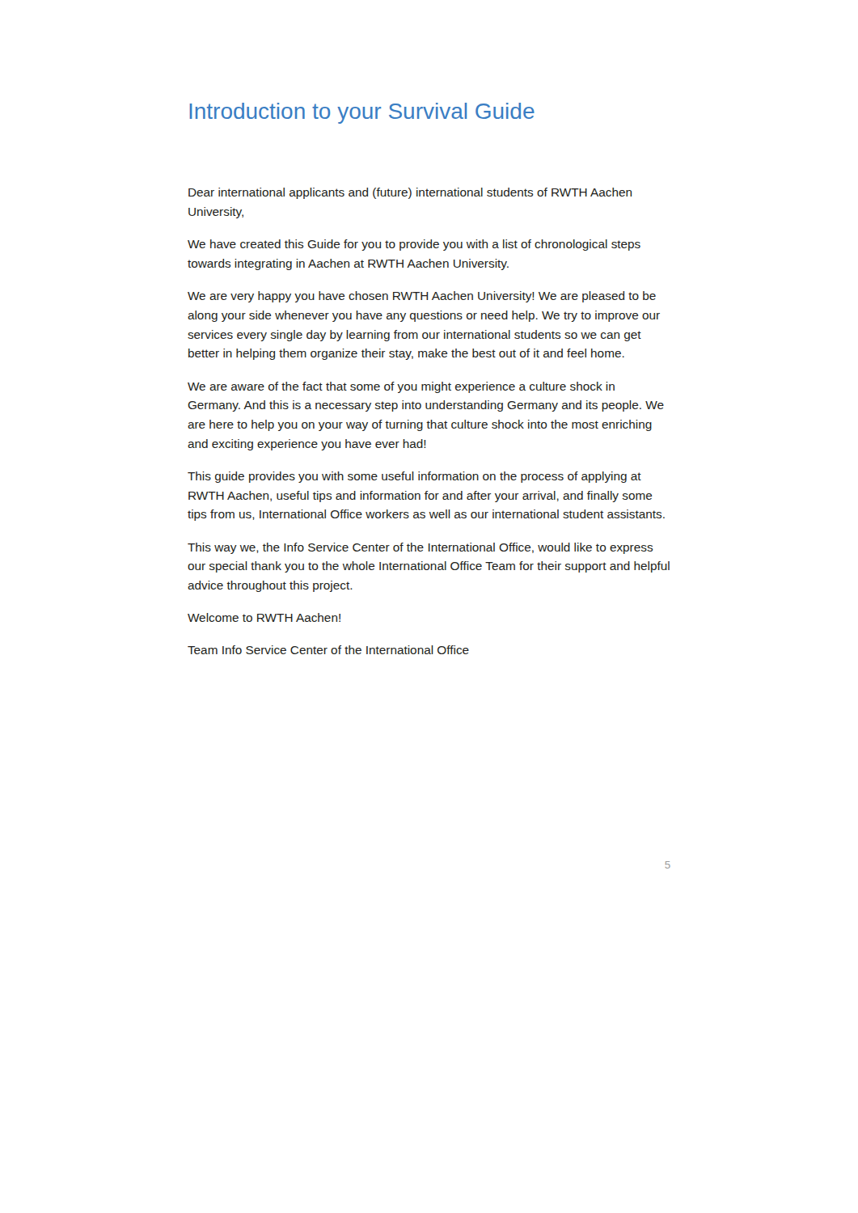Introduction to your Survival Guide
Dear international applicants and (future) international students of RWTH Aachen University,
We have created this Guide for you to provide you with a list of chronological steps towards integrating in Aachen at RWTH Aachen University.
We are very happy you have chosen RWTH Aachen University! We are pleased to be along your side whenever you have any questions or need help. We try to improve our services every single day by learning from our international students so we can get better in helping them organize their stay, make the best out of it and feel home.
We are aware of the fact that some of you might experience a culture shock in Germany. And this is a necessary step into understanding Germany and its people. We are here to help you on your way of turning that culture shock into the most enriching and exciting experience you have ever had!
This guide provides you with some useful information on the process of applying at RWTH Aachen, useful tips and information for and after your arrival, and finally some tips from us, International Office workers as well as our international student assistants.
This way we, the Info Service Center of the International Office, would like to express our special thank you to the whole International Office Team for their support and helpful advice throughout this project.
Welcome to RWTH Aachen!
Team Info Service Center of the International Office
5